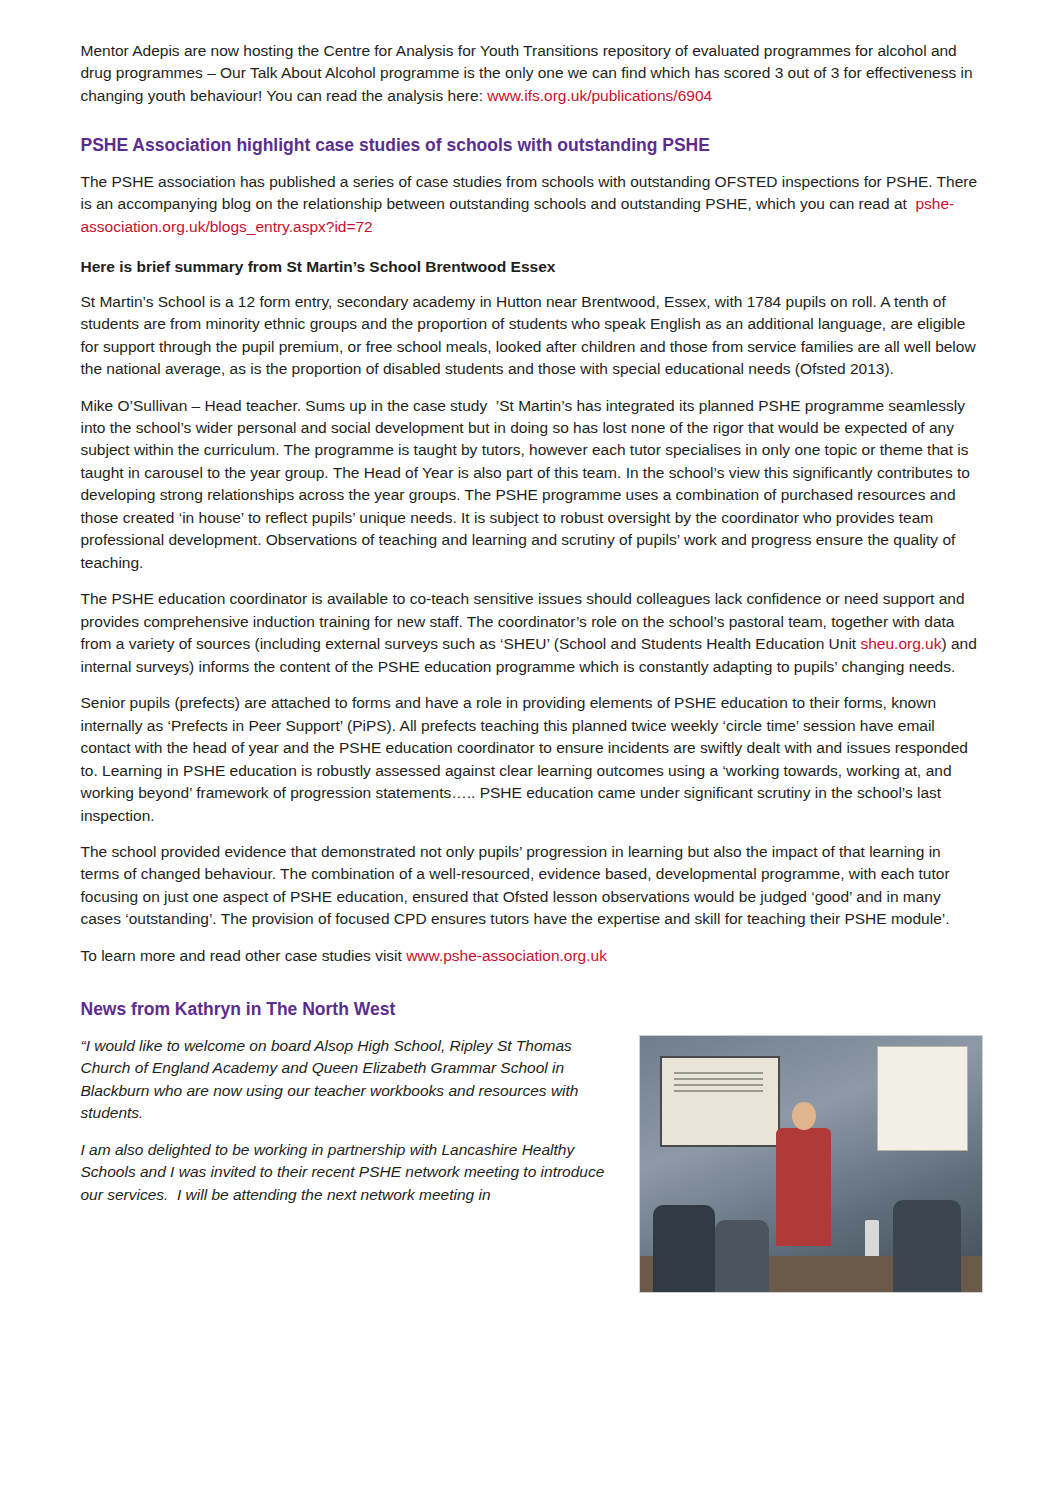Mentor Adepis are now hosting the Centre for Analysis for Youth Transitions repository of evaluated programmes for alcohol and drug programmes – Our Talk About Alcohol programme is the only one we can find which has scored 3 out of 3 for effectiveness in changing youth behaviour! You can read the analysis here: www.ifs.org.uk/publications/6904
PSHE Association highlight case studies of schools with outstanding PSHE
The PSHE association has published a series of case studies from schools with outstanding OFSTED inspections for PSHE. There is an accompanying blog on the relationship between outstanding schools and outstanding PSHE, which you can read at pshe-association.org.uk/blogs_entry.aspx?id=72
Here is brief summary from St Martin’s School Brentwood Essex
St Martin’s School is a 12 form entry, secondary academy in Hutton near Brentwood, Essex, with 1784 pupils on roll. A tenth of students are from minority ethnic groups and the proportion of students who speak English as an additional language, are eligible for support through the pupil premium, or free school meals, looked after children and those from service families are all well below the national average, as is the proportion of disabled students and those with special educational needs (Ofsted 2013).
Mike O’Sullivan – Head teacher. Sums up in the case study ’St Martin’s has integrated its planned PSHE programme seamlessly into the school’s wider personal and social development but in doing so has lost none of the rigor that would be expected of any subject within the curriculum. The programme is taught by tutors, however each tutor specialises in only one topic or theme that is taught in carousel to the year group. The Head of Year is also part of this team. In the school’s view this significantly contributes to developing strong relationships across the year groups. The PSHE programme uses a combination of purchased resources and those created ‘in house’ to reflect pupils’ unique needs. It is subject to robust oversight by the coordinator who provides team professional development. Observations of teaching and learning and scrutiny of pupils’ work and progress ensure the quality of teaching.
The PSHE education coordinator is available to co-teach sensitive issues should colleagues lack confidence or need support and provides comprehensive induction training for new staff. The coordinator’s role on the school’s pastoral team, together with data from a variety of sources (including external surveys such as ‘SHEU’ (School and Students Health Education Unit sheu.org.uk) and internal surveys) informs the content of the PSHE education programme which is constantly adapting to pupils’ changing needs.
Senior pupils (prefects) are attached to forms and have a role in providing elements of PSHE education to their forms, known internally as ‘Prefects in Peer Support’ (PiPS). All prefects teaching this planned twice weekly ‘circle time’ session have email contact with the head of year and the PSHE education coordinator to ensure incidents are swiftly dealt with and issues responded to. Learning in PSHE education is robustly assessed against clear learning outcomes using a ‘working towards, working at, and working beyond’ framework of progression statements….. PSHE education came under significant scrutiny in the school’s last inspection.
The school provided evidence that demonstrated not only pupils’ progression in learning but also the impact of that learning in terms of changed behaviour. The combination of a well-resourced, evidence based, developmental programme, with each tutor focusing on just one aspect of PSHE education, ensured that Ofsted lesson observations would be judged ‘good’ and in many cases ‘outstanding’. The provision of focused CPD ensures tutors have the expertise and skill for teaching their PSHE module’.
To learn more and read other case studies visit www.pshe-association.org.uk
News from Kathryn in The North West
“I would like to welcome on board Alsop High School, Ripley St Thomas Church of England Academy and Queen Elizabeth Grammar School in Blackburn who are now using our teacher workbooks and resources with students.
I am also delighted to be working in partnership with Lancashire Healthy Schools and I was invited to their recent PSHE network meeting to introduce our services. I will be attending the next network meeting in